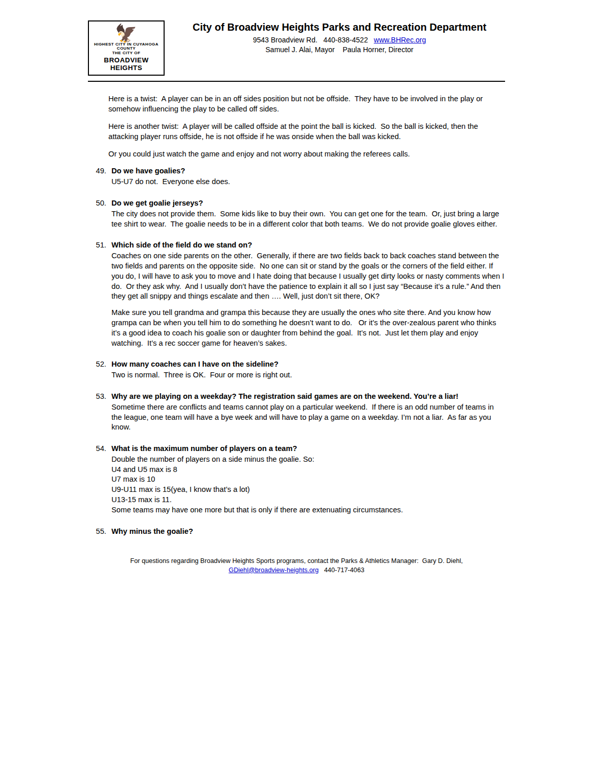🦅 HIGHEST CITY IN CUYAHOGA COUNTY THE CITY OF BROADVIEW HEIGHTS
City of Broadview Heights Parks and Recreation Department
9543 Broadview Rd. 440-838-4522 www.BHRec.org
Samuel J. Alai, Mayor Paula Horner, Director
Here is a twist: A player can be in an off sides position but not be offside. They have to be involved in the play or somehow influencing the play to be called off sides.
Here is another twist: A player will be called offside at the point the ball is kicked. So the ball is kicked, then the attacking player runs offside, he is not offside if he was onside when the ball was kicked.
Or you could just watch the game and enjoy and not worry about making the referees calls.
Do we have goalies? U5-U7 do not. Everyone else does.
Do we get goalie jerseys? The city does not provide them. Some kids like to buy their own. You can get one for the team. Or, just bring a large tee shirt to wear. The goalie needs to be in a different color that both teams. We do not provide goalie gloves either.
Which side of the field do we stand on?
Coaches on one side parents on the other. Generally, if there are two fields back to back coaches stand between the two fields and parents on the opposite side. No one can sit or stand by the goals or the corners of the field either. If you do, I will have to ask you to move and I hate doing that because I usually get dirty looks or nasty comments when I do. Or they ask why. And I usually don’t have the patience to explain it all so I just say “Because it’s a rule.” And then they get all snippy and things escalate and then …. Well, just don’t sit there, OK?
Make sure you tell grandma and grampa this because they are usually the ones who site there. And you know how grampa can be when you tell him to do something he doesn’t want to do. Or it’s the over-zealous parent who thinks it’s a good idea to coach his goalie son or daughter from behind the goal. It’s not. Just let them play and enjoy watching. It’s a rec soccer game for heaven’s sakes.
How many coaches can I have on the sideline? Two is normal. Three is OK. Four or more is right out.
Why are we playing on a weekday? The registration said games are on the weekend. You’re a liar! Sometime there are conflicts and teams cannot play on a particular weekend. If there is an odd number of teams in the league, one team will have a bye week and will have to play a game on a weekday. I’m not a liar. As far as you know.
What is the maximum number of players on a team?
Double the number of players on a side minus the goalie. So:
U4 and U5 max is 8
U7 max is 10
U9-U11 max is 15(yea, I know that’s a lot)
U13-15 max is 11.
Some teams may have one more but that is only if there are extenuating circumstances.
Why minus the goalie?
For questions regarding Broadview Heights Sports programs, contact the Parks & Athletics Manager: Gary D. Diehl,
GDiehl@broadview-heights.org 440-717-4063